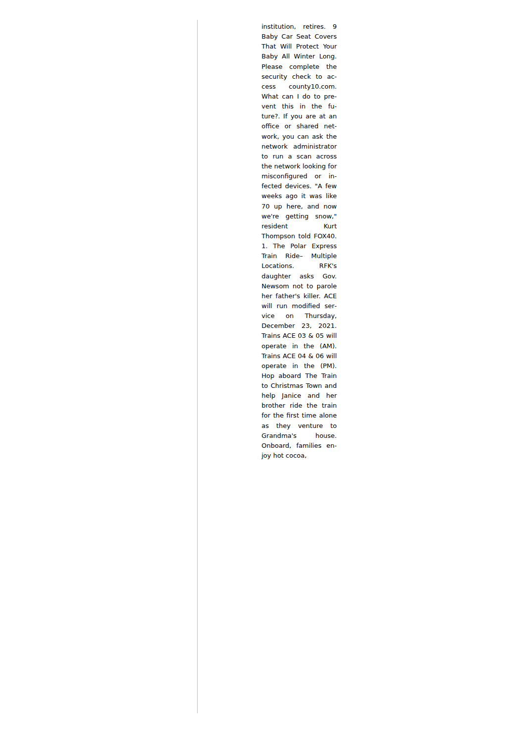institution, retires. 9 Baby Car Seat Covers That Will Protect Your Baby All Winter Long. Please complete the security check to access county10.com. What can I do to prevent this in the future?. If you are at an office or shared network, you can ask the network administrator to run a scan across the network looking for misconfigured or infected devices. "A few weeks ago it was like 70 up here, and now we're getting snow," resident Kurt Thompson told FOX40. 1. The Polar Express Train Ride– Multiple Locations. RFK's daughter asks Gov. Newsom not to parole her father's killer. ACE will run modified service on Thursday, December 23, 2021. Trains ACE 03 & 05 will operate in the (AM). Trains ACE 04 & 06 will operate in the (PM). Hop aboard The Train to Christmas Town and help Janice and her brother ride the train for the first time alone as they venture to Grandma's house. Onboard, families enjoy hot cocoa,